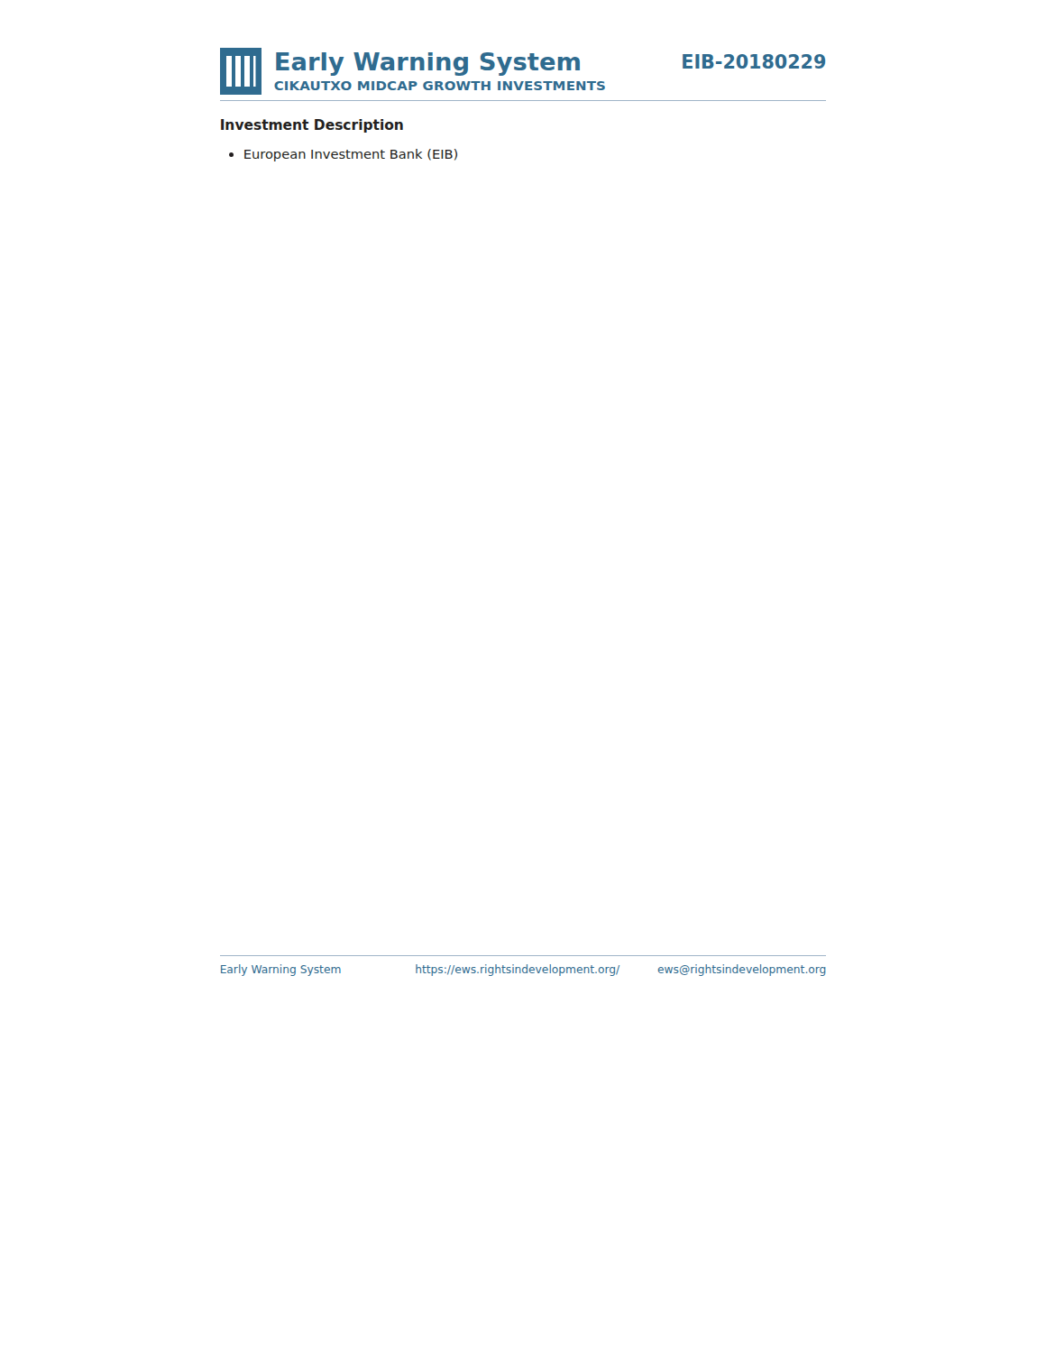Early Warning System CIKAUTXO MIDCAP GROWTH INVESTMENTS
EIB-20180229
Investment Description
European Investment Bank (EIB)
Early Warning System
https://ews.rightsindevelopment.org/
ews@rightsindevelopment.org